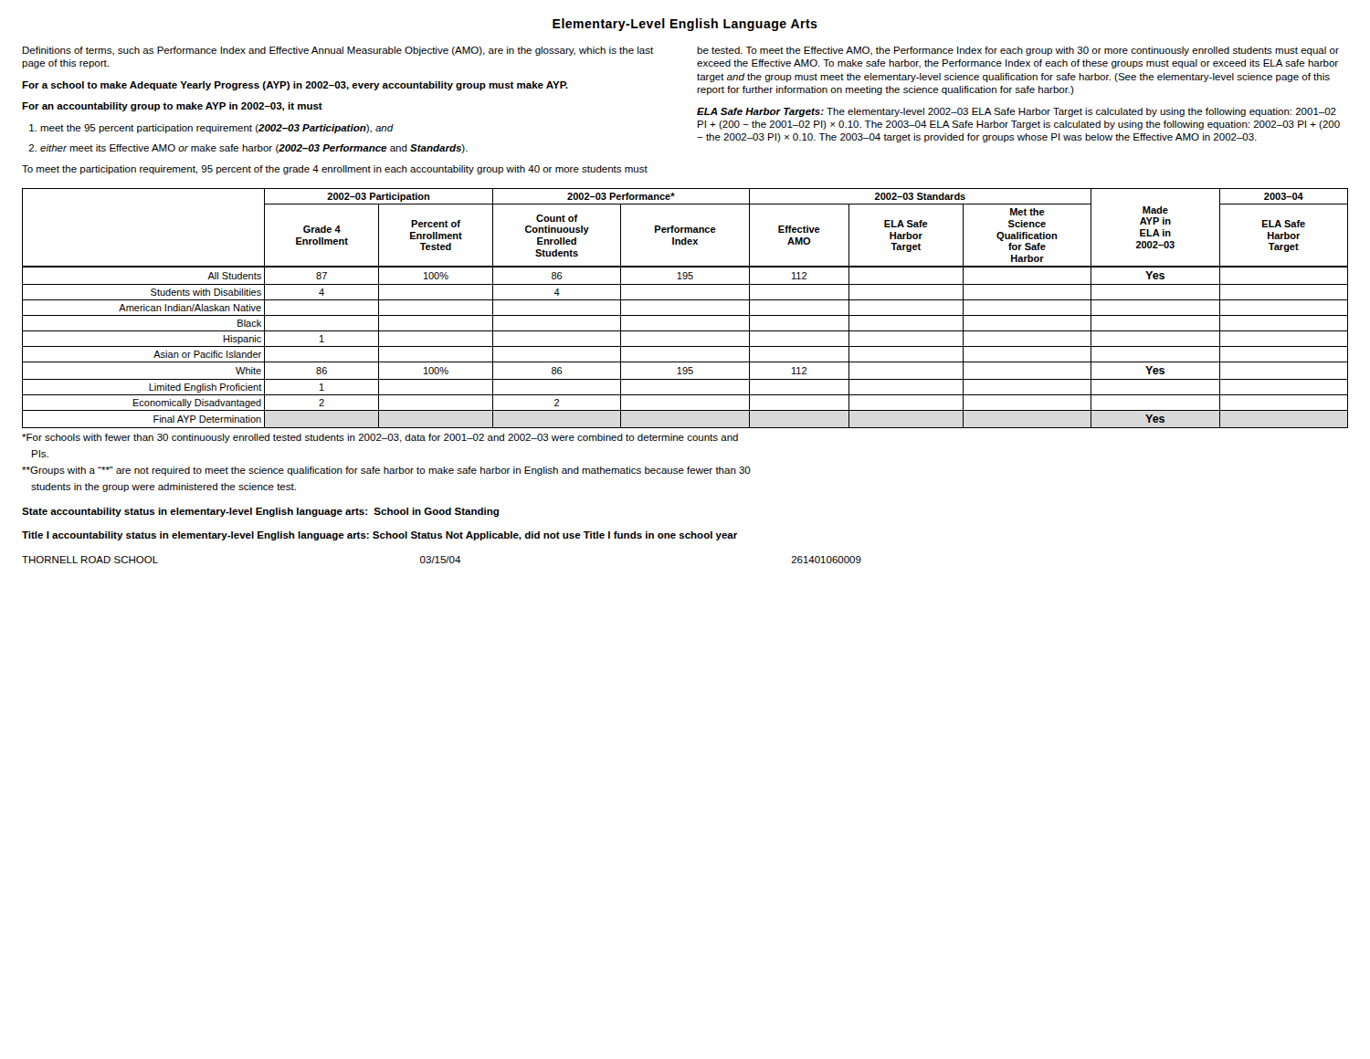Elementary-Level English Language Arts
Definitions of terms, such as Performance Index and Effective Annual Measurable Objective (AMO), are in the glossary, which is the last page of this report.
For a school to make Adequate Yearly Progress (AYP) in 2002–03, every accountability group must make AYP.
For an accountability group to make AYP in 2002–03, it must
meet the 95 percent participation requirement (2002–03 Participation), and
either meet its Effective AMO or make safe harbor (2002–03 Performance and Standards).
To meet the participation requirement, 95 percent of the grade 4 enrollment in each accountability group with 40 or more students must
be tested. To meet the Effective AMO, the Performance Index for each group with 30 or more continuously enrolled students must equal or exceed the Effective AMO. To make safe harbor, the Performance Index of each of these groups must equal or exceed its ELA safe harbor target and the group must meet the elementary-level science qualification for safe harbor. (See the elementary-level science page of this report for further information on meeting the science qualification for safe harbor.)
ELA Safe Harbor Targets: The elementary-level 2002–03 ELA Safe Harbor Target is calculated by using the following equation: 2001–02 PI + (200 − the 2001–02 PI) × 0.10. The 2003–04 ELA Safe Harbor Target is calculated by using the following equation: 2002–03 PI + (200 − the 2002–03 PI) × 0.10. The 2003–04 target is provided for groups whose PI was below the Effective AMO in 2002–03.
| | 2002–03 Participation | 2002–03 Performance* | 2002–03 Standards | Made AYP in ELA in 2002–03 | 2003–04 |
| --- | --- | --- | --- | --- | --- |
| Grade 4 Enrollment | Percent of Enrollment Tested | Count of Continuously Enrolled Students | Performance Index | Effective AMO | ELA Safe Harbor Target | Met the Science Qualification for Safe Harbor | ELA Safe Harbor Target |
| All Students | 87 | 100% | 86 | 195 | 112 | | | Yes | |
| Students with Disabilities | 4 | | 4 | | | | | | |
| American Indian/Alaskan Native | | | | | | | | | |
| Black | | | | | | | | | |
| Hispanic | 1 | | | | | | | | |
| Asian or Pacific Islander | | | | | | | | | |
| White | 86 | 100% | 86 | 195 | 112 | | | Yes | |
| Limited English Proficient | 1 | | | | | | | | |
| Economically Disadvantaged | 2 | | 2 | | | | | | |
| Final AYP Determination | | | | | | | | Yes | |
*For schools with fewer than 30 continuously enrolled tested students in 2002–03, data for 2001–02 and 2002–03 were combined to determine counts and
PIs.
**Groups with a “**” are not required to meet the science qualification for safe harbor to make safe harbor in English and mathematics because fewer than 30
students in the group were administered the science test.
State accountability status in elementary-level English language arts: School in Good Standing
Title I accountability status in elementary-level English language arts: School Status Not Applicable, did not use Title I funds in one school year
THORNELL ROAD SCHOOL
03/15/04
261401060009